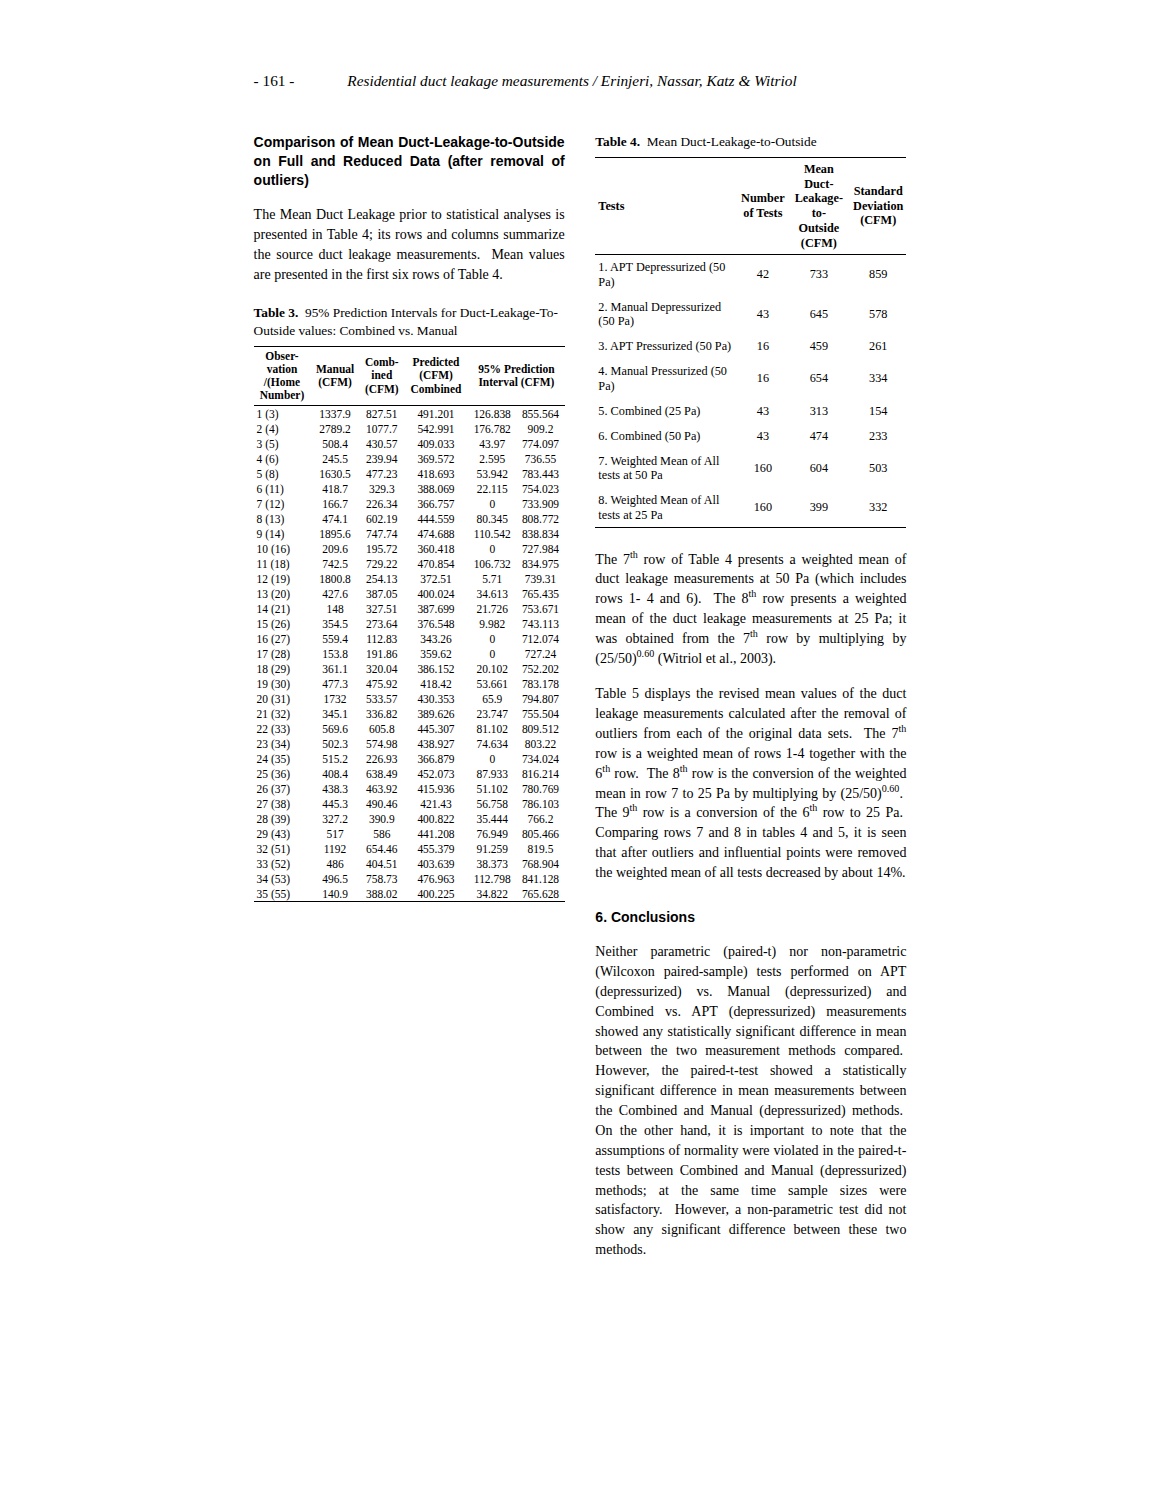- 161 - Residential duct leakage measurements / Erinjeri, Nassar, Katz & Witriol
Comparison of Mean Duct-Leakage-to-Outside on Full and Reduced Data (after removal of outliers)
The Mean Duct Leakage prior to statistical analyses is presented in Table 4; its rows and columns summarize the source duct leakage measurements. Mean values are presented in the first six rows of Table 4.
Table 3. 95% Prediction Intervals for Duct-Leakage-To-Outside values: Combined vs. Manual
| Obser- vation /(Home Number) | Manual (CFM) | Comb- ined (CFM) | Predicted (CFM) Combined | 95% Prediction Interval (CFM) |
| --- | --- | --- | --- | --- |
| 1 (3) | 1337.9 | 827.51 | 491.201 | 126.838 | 855.564 |
| 2 (4) | 2789.2 | 1077.7 | 542.991 | 176.782 | 909.2 |
| 3 (5) | 508.4 | 430.57 | 409.033 | 43.97 | 774.097 |
| 4 (6) | 245.5 | 239.94 | 369.572 | 2.595 | 736.55 |
| 5 (8) | 1630.5 | 477.23 | 418.693 | 53.942 | 783.443 |
| 6 (11) | 418.7 | 329.3 | 388.069 | 22.115 | 754.023 |
| 7 (12) | 166.7 | 226.34 | 366.757 | 0 | 733.909 |
| 8 (13) | 474.1 | 602.19 | 444.559 | 80.345 | 808.772 |
| 9 (14) | 1895.6 | 747.74 | 474.688 | 110.542 | 838.834 |
| 10 (16) | 209.6 | 195.72 | 360.418 | 0 | 727.984 |
| 11 (18) | 742.5 | 729.22 | 470.854 | 106.732 | 834.975 |
| 12 (19) | 1800.8 | 254.13 | 372.51 | 5.71 | 739.31 |
| 13 (20) | 427.6 | 387.05 | 400.024 | 34.613 | 765.435 |
| 14 (21) | 148 | 327.51 | 387.699 | 21.726 | 753.671 |
| 15 (26) | 354.5 | 273.64 | 376.548 | 9.982 | 743.113 |
| 16 (27) | 559.4 | 112.83 | 343.26 | 0 | 712.074 |
| 17 (28) | 153.8 | 191.86 | 359.62 | 0 | 727.24 |
| 18 (29) | 361.1 | 320.04 | 386.152 | 20.102 | 752.202 |
| 19 (30) | 477.3 | 475.92 | 418.42 | 53.661 | 783.178 |
| 20 (31) | 1732 | 533.57 | 430.353 | 65.9 | 794.807 |
| 21 (32) | 345.1 | 336.82 | 389.626 | 23.747 | 755.504 |
| 22 (33) | 569.6 | 605.8 | 445.307 | 81.102 | 809.512 |
| 23 (34) | 502.3 | 574.98 | 438.927 | 74.634 | 803.22 |
| 24 (35) | 515.2 | 226.93 | 366.879 | 0 | 734.024 |
| 25 (36) | 408.4 | 638.49 | 452.073 | 87.933 | 816.214 |
| 26 (37) | 438.3 | 463.92 | 415.936 | 51.102 | 780.769 |
| 27 (38) | 445.3 | 490.46 | 421.43 | 56.758 | 786.103 |
| 28 (39) | 327.2 | 390.9 | 400.822 | 35.444 | 766.2 |
| 29 (43) | 517 | 586 | 441.208 | 76.949 | 805.466 |
| 32 (51) | 1192 | 654.46 | 455.379 | 91.259 | 819.5 |
| 33 (52) | 486 | 404.51 | 403.639 | 38.373 | 768.904 |
| 34 (53) | 496.5 | 758.73 | 476.963 | 112.798 | 841.128 |
| 35 (55) | 140.9 | 388.02 | 400.225 | 34.822 | 765.628 |
Table 4. Mean Duct-Leakage-to-Outside
| Tests | Number of Tests | Mean Duct- Leakage-to- Outside (CFM) | Standard Deviation (CFM) |
| --- | --- | --- | --- |
| 1. APT Depressurized (50 Pa) | 42 | 733 | 859 |
| 2. Manual Depressurized (50 Pa) | 43 | 645 | 578 |
| 3. APT Pressurized (50 Pa) | 16 | 459 | 261 |
| 4. Manual Pressurized (50 Pa) | 16 | 654 | 334 |
| 5. Combined (25 Pa) | 43 | 313 | 154 |
| 6. Combined (50 Pa) | 43 | 474 | 233 |
| 7. Weighted Mean of All tests at 50 Pa | 160 | 604 | 503 |
| 8. Weighted Mean of All tests at 25 Pa | 160 | 399 | 332 |
The 7th row of Table 4 presents a weighted mean of duct leakage measurements at 50 Pa (which includes rows 1- 4 and 6). The 8th row presents a weighted mean of the duct leakage measurements at 25 Pa; it was obtained from the 7th row by multiplying by (25/50)0.60 (Witriol et al., 2003).
Table 5 displays the revised mean values of the duct leakage measurements calculated after the removal of outliers from each of the original data sets. The 7th row is a weighted mean of rows 1-4 together with the 6th row. The 8th row is the conversion of the weighted mean in row 7 to 25 Pa by multiplying by (25/50)0.60. The 9th row is a conversion of the 6th row to 25 Pa. Comparing rows 7 and 8 in tables 4 and 5, it is seen that after outliers and influential points were removed the weighted mean of all tests decreased by about 14%.
6. Conclusions
Neither parametric (paired-t) nor non-parametric (Wilcoxon paired-sample) tests performed on APT (depressurized) vs. Manual (depressurized) and Combined vs. APT (depressurized) measurements showed any statistically significant difference in mean between the two measurement methods compared. However, the paired-t-test showed a statistically significant difference in mean measurements between the Combined and Manual (depressurized) methods. On the other hand, it is important to note that the assumptions of normality were violated in the paired-t-tests between Combined and Manual (depressurized) methods; at the same time sample sizes were satisfactory. However, a non-parametric test did not show any significant difference between these two methods.